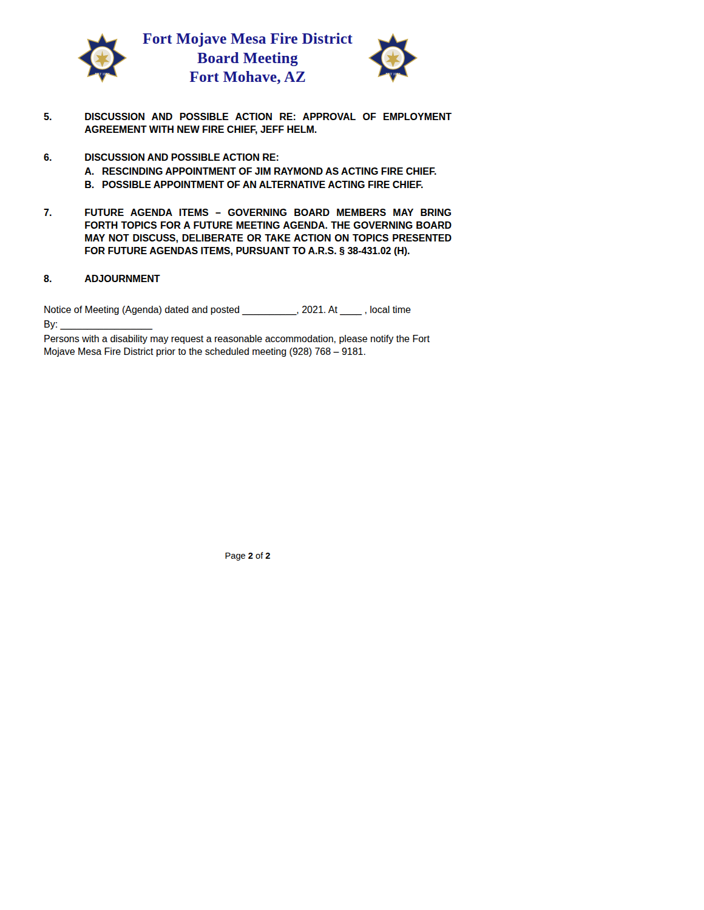Fort Mojave Mesa Fire District
Board Meeting
Fort Mohave, AZ
5.
DISCUSSION AND POSSIBLE ACTION RE: APPROVAL OF EMPLOYMENT AGREEMENT WITH NEW FIRE CHIEF, JEFF HELM.
6.
DISCUSSION AND POSSIBLE ACTION RE:
A. RESCINDING APPOINTMENT OF JIM RAYMOND AS ACTING FIRE CHIEF.
B. POSSIBLE APPOINTMENT OF AN ALTERNATIVE ACTING FIRE CHIEF.
7.
FUTURE AGENDA ITEMS – GOVERNING BOARD MEMBERS MAY BRING FORTH TOPICS FOR A FUTURE MEETING AGENDA. THE GOVERNING BOARD MAY NOT DISCUSS, DELIBERATE OR TAKE ACTION ON TOPICS PRESENTED FOR FUTURE AGENDAS ITEMS, PURSUANT TO A.R.S. § 38-431.02 (H).
8.
ADJOURNMENT
Notice of Meeting (Agenda) dated and posted __________, 2021. At ____ , local time
By: _________________
Persons with a disability may request a reasonable accommodation, please notify the Fort Mojave Mesa Fire District prior to the scheduled meeting (928) 768 – 9181.
Page 2 of 2